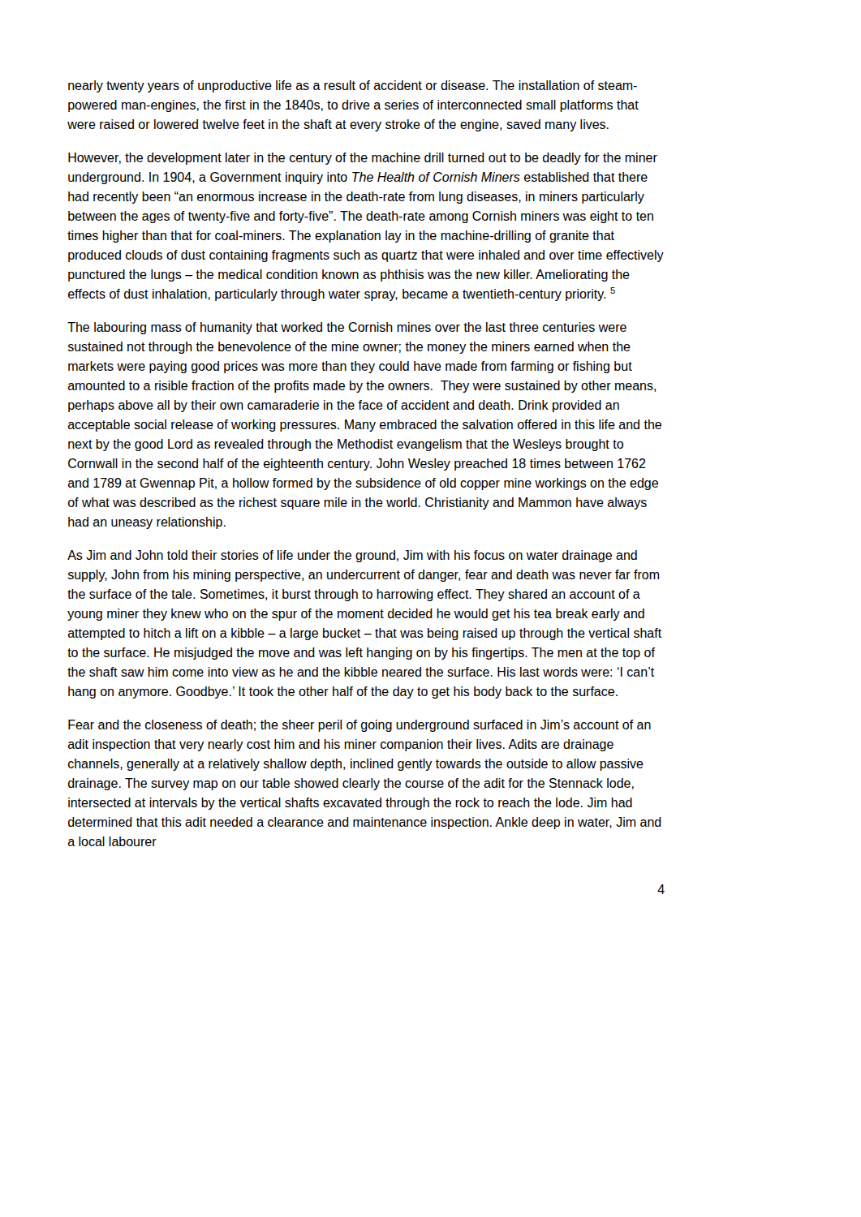nearly twenty years of unproductive life as a result of accident or disease. The installation of steam-powered man-engines, the first in the 1840s, to drive a series of interconnected small platforms that were raised or lowered twelve feet in the shaft at every stroke of the engine, saved many lives.
However, the development later in the century of the machine drill turned out to be deadly for the miner underground. In 1904, a Government inquiry into The Health of Cornish Miners established that there had recently been “an enormous increase in the death-rate from lung diseases, in miners particularly between the ages of twenty-five and forty-five”. The death-rate among Cornish miners was eight to ten times higher than that for coal-miners. The explanation lay in the machine-drilling of granite that produced clouds of dust containing fragments such as quartz that were inhaled and over time effectively punctured the lungs – the medical condition known as phthisis was the new killer. Ameliorating the effects of dust inhalation, particularly through water spray, became a twentieth-century priority. 5
The labouring mass of humanity that worked the Cornish mines over the last three centuries were sustained not through the benevolence of the mine owner; the money the miners earned when the markets were paying good prices was more than they could have made from farming or fishing but amounted to a risible fraction of the profits made by the owners. They were sustained by other means, perhaps above all by their own camaraderie in the face of accident and death. Drink provided an acceptable social release of working pressures. Many embraced the salvation offered in this life and the next by the good Lord as revealed through the Methodist evangelism that the Wesleys brought to Cornwall in the second half of the eighteenth century. John Wesley preached 18 times between 1762 and 1789 at Gwennap Pit, a hollow formed by the subsidence of old copper mine workings on the edge of what was described as the richest square mile in the world. Christianity and Mammon have always had an uneasy relationship.
As Jim and John told their stories of life under the ground, Jim with his focus on water drainage and supply, John from his mining perspective, an undercurrent of danger, fear and death was never far from the surface of the tale. Sometimes, it burst through to harrowing effect. They shared an account of a young miner they knew who on the spur of the moment decided he would get his tea break early and attempted to hitch a lift on a kibble – a large bucket – that was being raised up through the vertical shaft to the surface. He misjudged the move and was left hanging on by his fingertips. The men at the top of the shaft saw him come into view as he and the kibble neared the surface. His last words were: ‘I can’t hang on anymore. Goodbye.’ It took the other half of the day to get his body back to the surface.
Fear and the closeness of death; the sheer peril of going underground surfaced in Jim’s account of an adit inspection that very nearly cost him and his miner companion their lives. Adits are drainage channels, generally at a relatively shallow depth, inclined gently towards the outside to allow passive drainage. The survey map on our table showed clearly the course of the adit for the Stennack lode, intersected at intervals by the vertical shafts excavated through the rock to reach the lode. Jim had determined that this adit needed a clearance and maintenance inspection. Ankle deep in water, Jim and a local labourer
4